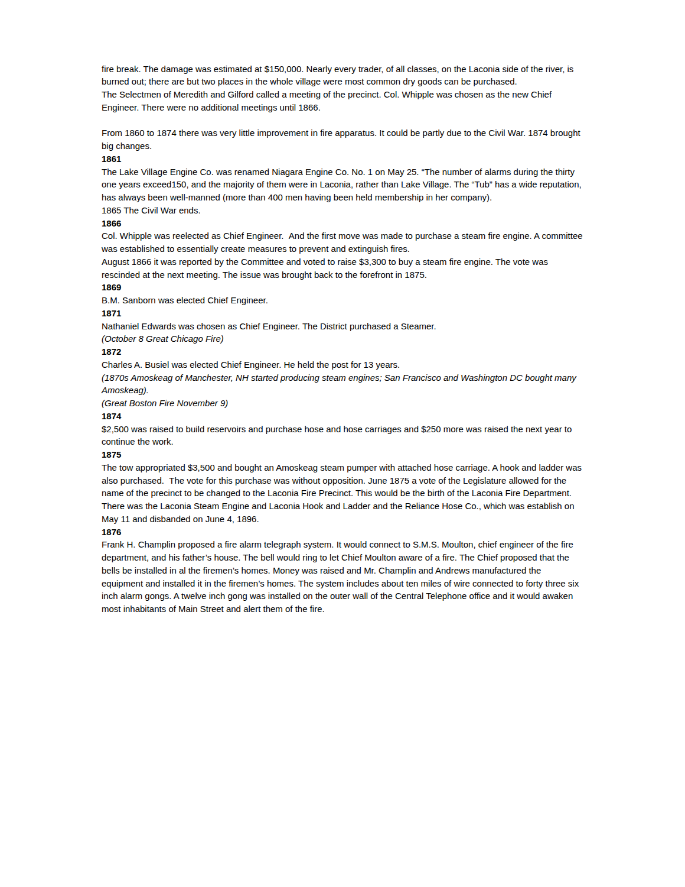fire break. The damage was estimated at $150,000. Nearly every trader, of all classes, on the Laconia side of the river, is burned out; there are but two places in the whole village were most common dry goods can be purchased.
The Selectmen of Meredith and Gilford called a meeting of the precinct. Col. Whipple was chosen as the new Chief Engineer. There were no additional meetings until 1866.
From 1860 to 1874 there was very little improvement in fire apparatus. It could be partly due to the Civil War. 1874 brought big changes.
1861
The Lake Village Engine Co. was renamed Niagara Engine Co. No. 1 on May 25. “The number of alarms during the thirty one years exceed150, and the majority of them were in Laconia, rather than Lake Village. The “Tub” has a wide reputation, has always been well-manned (more than 400 men having been held membership in her company).
1865 The Civil War ends.
1866
Col. Whipple was reelected as Chief Engineer. And the first move was made to purchase a steam fire engine. A committee was established to essentially create measures to prevent and extinguish fires.
August 1866 it was reported by the Committee and voted to raise $3,300 to buy a steam fire engine. The vote was rescinded at the next meeting. The issue was brought back to the forefront in 1875.
1869
B.M. Sanborn was elected Chief Engineer.
1871
Nathaniel Edwards was chosen as Chief Engineer. The District purchased a Steamer.
(October 8 Great Chicago Fire)
1872
Charles A. Busiel was elected Chief Engineer. He held the post for 13 years.
(1870s Amoskeag of Manchester, NH started producing steam engines; San Francisco and Washington DC bought many Amoskeag).
(Great Boston Fire November 9)
1874
$2,500 was raised to build reservoirs and purchase hose and hose carriages and $250 more was raised the next year to continue the work.
1875
The tow appropriated $3,500 and bought an Amoskeag steam pumper with attached hose carriage. A hook and ladder was also purchased. The vote for this purchase was without opposition. June 1875 a vote of the Legislature allowed for the name of the precinct to be changed to the Laconia Fire Precinct. This would be the birth of the Laconia Fire Department.
There was the Laconia Steam Engine and Laconia Hook and Ladder and the Reliance Hose Co., which was establish on May 11 and disbanded on June 4, 1896.
1876
Frank H. Champlin proposed a fire alarm telegraph system. It would connect to S.M.S. Moulton, chief engineer of the fire department, and his father’s house. The bell would ring to let Chief Moulton aware of a fire. The Chief proposed that the bells be installed in al the firemen’s homes. Money was raised and Mr. Champlin and Andrews manufactured the equipment and installed it in the firemen’s homes. The system includes about ten miles of wire connected to forty three six inch alarm gongs. A twelve inch gong was installed on the outer wall of the Central Telephone office and it would awaken most inhabitants of Main Street and alert them of the fire.